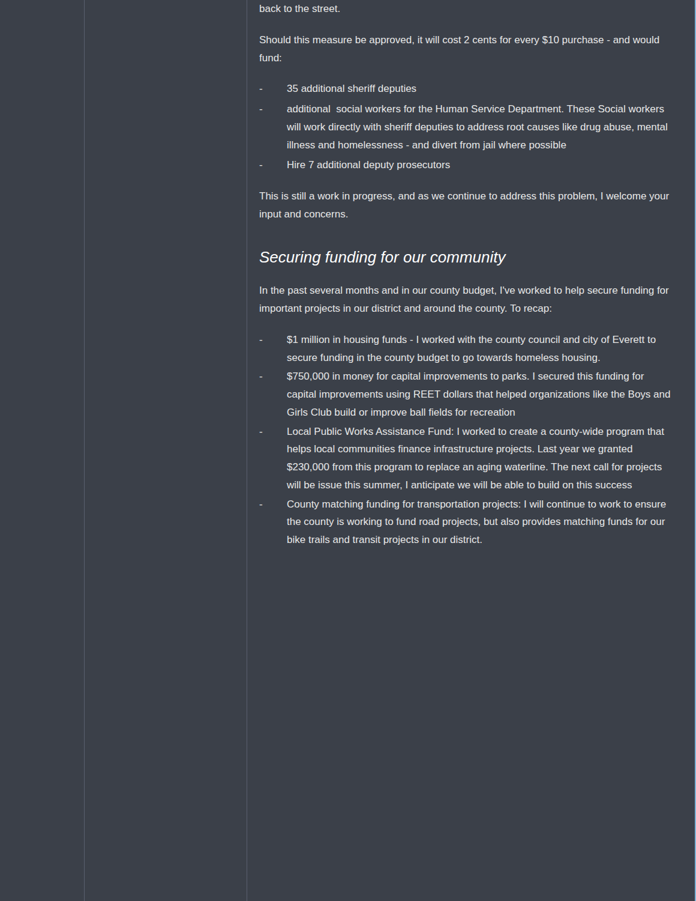back to the street.
Should this measure be approved, it will cost 2 cents for every $10 purchase - and would fund:
35 additional sheriff deputies
additional social workers for the Human Service Department. These Social workers will work directly with sheriff deputies to address root causes like drug abuse, mental illness and homelessness - and divert from jail where possible
Hire 7 additional deputy prosecutors
This is still a work in progress, and as we continue to address this problem, I welcome your input and concerns.
Securing funding for our community
In the past several months and in our county budget, I've worked to help secure funding for important projects in our district and around the county. To recap:
$1 million in housing funds - I worked with the county council and city of Everett to secure funding in the county budget to go towards homeless housing.
$750,000 in money for capital improvements to parks. I secured this funding for capital improvements using REET dollars that helped organizations like the Boys and Girls Club build or improve ball fields for recreation
Local Public Works Assistance Fund: I worked to create a county-wide program that helps local communities finance infrastructure projects. Last year we granted $230,000 from this program to replace an aging waterline. The next call for projects will be issue this summer, I anticipate we will be able to build on this success
County matching funding for transportation projects: I will continue to work to ensure the county is working to fund road projects, but also provides matching funds for our bike trails and transit projects in our district.